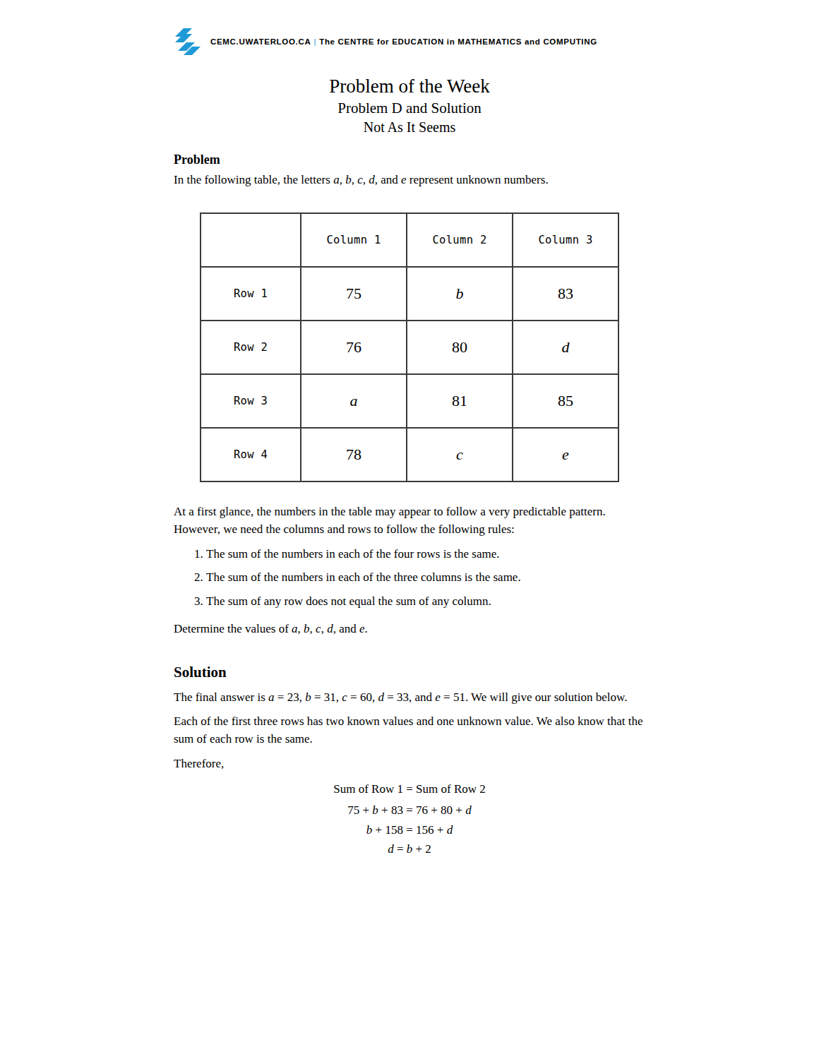CEMC.UWATERLOO.CA|The CENTRE for EDUCATION in MATHEMATICS and COMPUTING
Problem of the Week
Problem D and Solution
Not As It Seems
Problem
In the following table, the letters a, b, c, d, and e represent unknown numbers.
| | Column 1 | Column 2 | Column 3 |
| Row 1 | 75 | b | 83 |
| Row 2 | 76 | 80 | d |
| Row 3 | a | 81 | 85 |
| Row 4 | 78 | c | e |
At a first glance, the numbers in the table may appear to follow a very predictable pattern. However, we need the columns and rows to follow the following rules:
The sum of the numbers in each of the four rows is the same.
The sum of the numbers in each of the three columns is the same.
The sum of any row does not equal the sum of any column.
Determine the values of a, b, c, d, and e.
Solution
The final answer is a = 23, b = 31, c = 60, d = 33, and e = 51. We will give our solution below.
Each of the first three rows has two known values and one unknown value. We also know that the sum of each row is the same.
Therefore,
Sum of Row 1 = Sum of Row 2 75 + b + 83 = 76 + 80 + d b + 158 = 156 + d d = b + 2